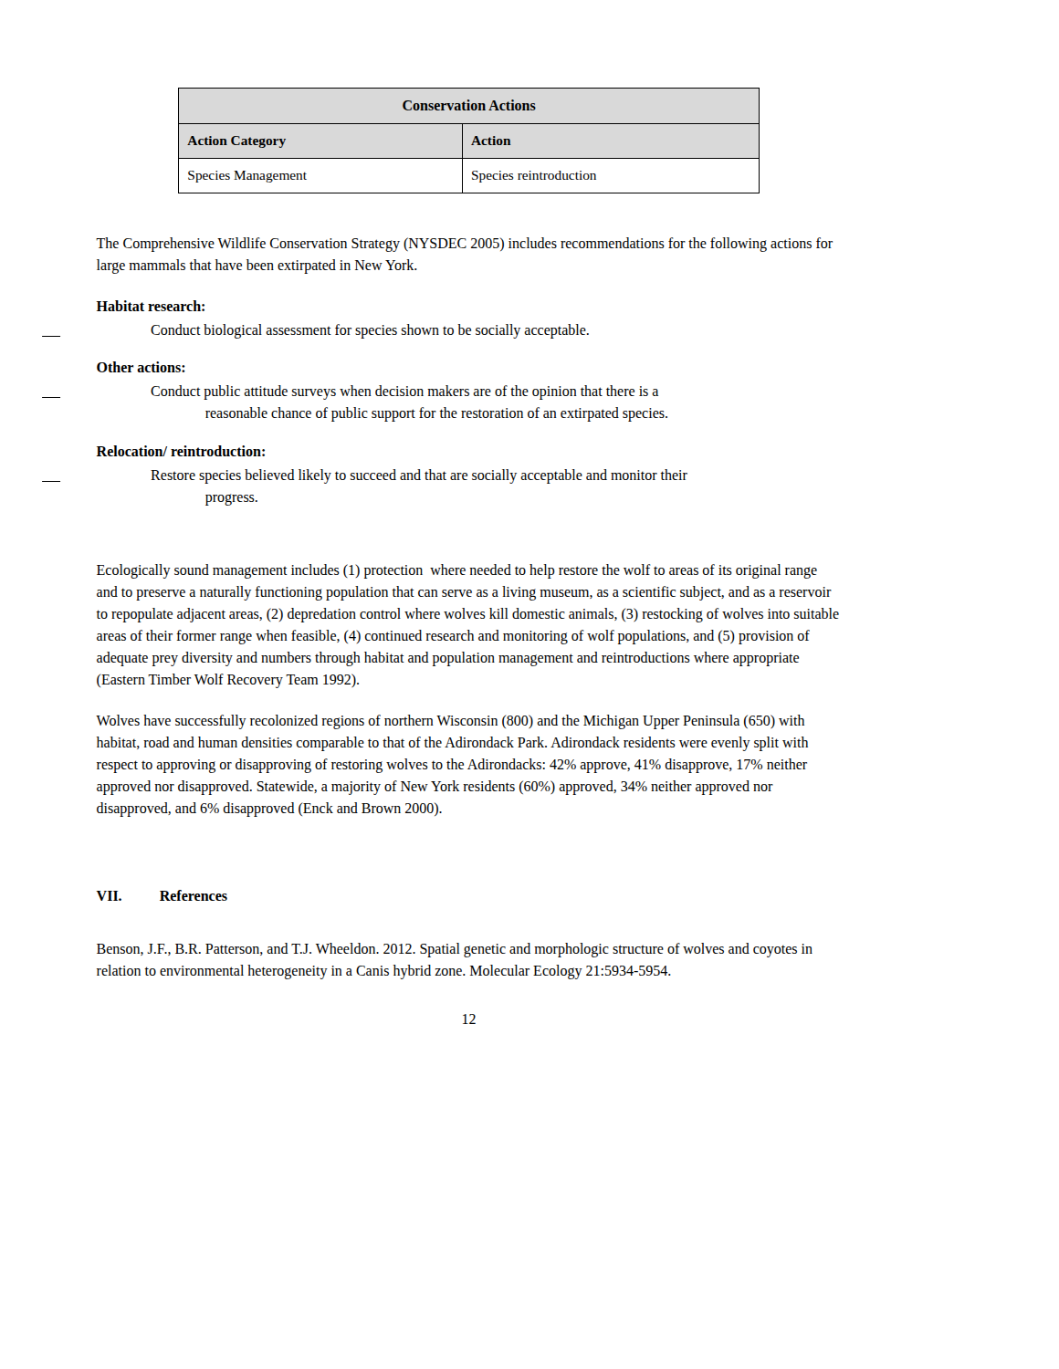| Conservation Actions |
| --- |
| Action Category | Action |
| Species Management | Species reintroduction |
The Comprehensive Wildlife Conservation Strategy (NYSDEC 2005) includes recommendations for the following actions for large mammals that have been extirpated in New York.
Habitat research:
Conduct biological assessment for species shown to be socially acceptable.
Other actions:
Conduct public attitude surveys when decision makers are of the opinion that there is areasonable chance of public support for the restoration of an extirpated species.
Relocation/ reintroduction:
Restore species believed likely to succeed and that are socially acceptable and monitor theirprogress.
Ecologically sound management includes (1) protection where needed to help restore the wolf to areas of its original range and to preserve a naturally functioning population that can serve as a living museum, as a scientific subject, and as a reservoir to repopulate adjacent areas, (2) depredation control where wolves kill domestic animals, (3) restocking of wolves into suitable areas of their former range when feasible, (4) continued research and monitoring of wolf populations, and (5) provision of adequate prey diversity and numbers through habitat and population management and reintroductions where appropriate (Eastern Timber Wolf Recovery Team 1992).
Wolves have successfully recolonized regions of northern Wisconsin (800) and the Michigan Upper Peninsula (650) with habitat, road and human densities comparable to that of the Adirondack Park. Adirondack residents were evenly split with respect to approving or disapproving of restoring wolves to the Adirondacks: 42% approve, 41% disapprove, 17% neither approved nor disapproved. Statewide, a majority of New York residents (60%) approved, 34% neither approved nor disapproved, and 6% disapproved (Enck and Brown 2000).
VII. References
Benson, J.F., B.R. Patterson, and T.J. Wheeldon. 2012. Spatial genetic and morphologic structure of wolves and coyotes in relation to environmental heterogeneity in a Canis hybrid zone. Molecular Ecology 21:5934-5954.
12